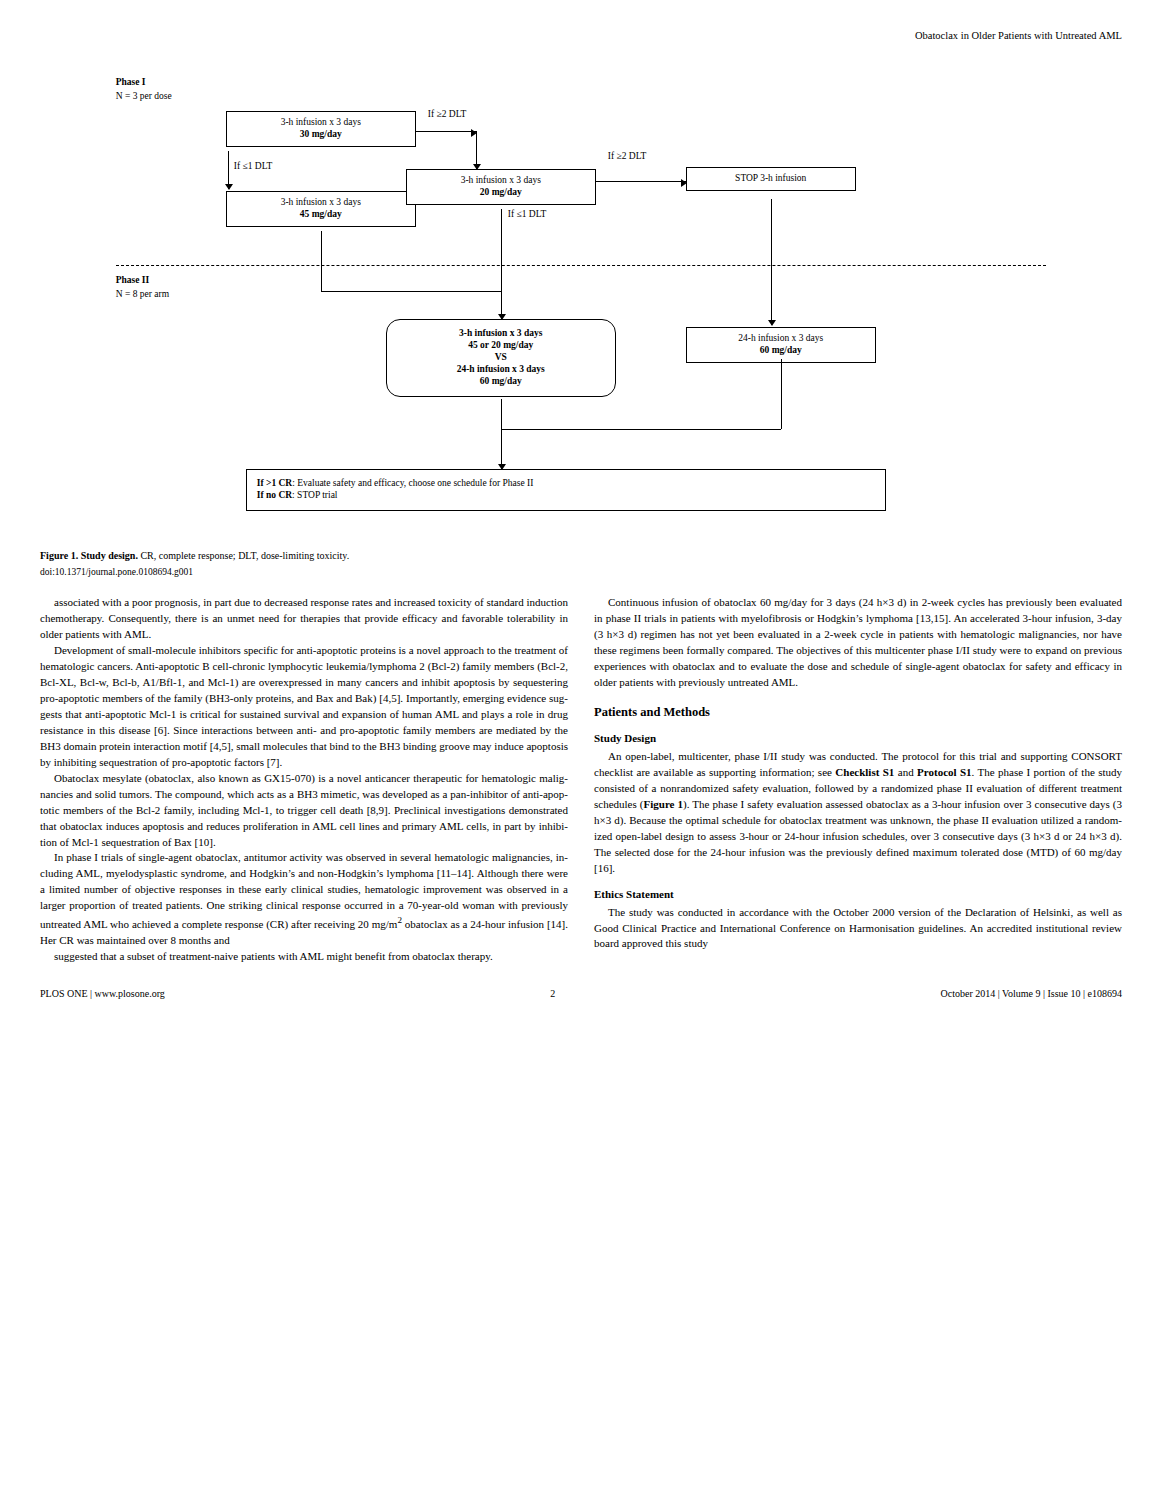Obatoclax in Older Patients with Untreated AML
Phase I
N = 3 per dose
3-h infusion x 3 days
30 mg/day
If ≥2 DLT
If ≤1 DLT
3-h infusion x 3 days
45 mg/day
3-h infusion x 3 days
20 mg/day
If ≥2 DLT
STOP 3-h infusion
If ≤1 DLT
Phase II
N = 8 per arm
3-h infusion x 3 days
45 or 20 mg/day
VS
24-h infusion x 3 days
60 mg/day
24-h infusion x 3 days
60 mg/day
If >1 CR: Evaluate safety and efficacy, choose one schedule for Phase II
If no CR: STOP trial
Figure 1. Study design. CR, complete response; DLT, dose-limiting toxicity.
doi:10.1371/journal.pone.0108694.g001
associated with a poor prognosis, in part due to decreased response rates and increased toxicity of standard induction chemotherapy. Consequently, there is an unmet need for therapies that provide efficacy and favorable tolerability in older patients with AML.
Development of small-molecule inhibitors specific for anti-apoptotic proteins is a novel approach to the treatment of hematologic cancers. Anti-apoptotic B cell-chronic lymphocytic leukemia/lymphoma 2 (Bcl-2) family members (Bcl-2, Bcl-XL, Bcl-w, Bcl-b, A1/Bfl-1, and Mcl-1) are overexpressed in many cancers and inhibit apoptosis by sequestering pro-apoptotic members of the family (BH3-only proteins, and Bax and Bak) [4,5]. Importantly, emerging evidence suggests that anti-apoptotic Mcl-1 is critical for sustained survival and expansion of human AML and plays a role in drug resistance in this disease [6]. Since interactions between anti- and pro-apoptotic family members are mediated by the BH3 domain protein interaction motif [4,5], small molecules that bind to the BH3 binding groove may induce apoptosis by inhibiting sequestration of pro-apoptotic factors [7].
Obatoclax mesylate (obatoclax, also known as GX15-070) is a novel anticancer therapeutic for hematologic malignancies and solid tumors. The compound, which acts as a BH3 mimetic, was developed as a pan-inhibitor of anti-apoptotic members of the Bcl-2 family, including Mcl-1, to trigger cell death [8,9]. Preclinical investigations demonstrated that obatoclax induces apoptosis and reduces proliferation in AML cell lines and primary AML cells, in part by inhibition of Mcl-1 sequestration of Bax [10].
In phase I trials of single-agent obatoclax, antitumor activity was observed in several hematologic malignancies, including AML, myelodysplastic syndrome, and Hodgkin’s and non-Hodgkin’s lymphoma [11–14]. Although there were a limited number of objective responses in these early clinical studies, hematologic improvement was observed in a larger proportion of treated patients. One striking clinical response occurred in a 70-year-old woman with previously untreated AML who achieved a complete response (CR) after receiving 20 mg/m2 obatoclax as a 24-hour infusion [14]. Her CR was maintained over 8 months and
suggested that a subset of treatment-naive patients with AML might benefit from obatoclax therapy.
Continuous infusion of obatoclax 60 mg/day for 3 days (24 h×3 d) in 2-week cycles has previously been evaluated in phase II trials in patients with myelofibrosis or Hodgkin’s lymphoma [13,15]. An accelerated 3-hour infusion, 3-day (3 h×3 d) regimen has not yet been evaluated in a 2-week cycle in patients with hematologic malignancies, nor have these regimens been formally compared. The objectives of this multicenter phase I/II study were to expand on previous experiences with obatoclax and to evaluate the dose and schedule of single-agent obatoclax for safety and efficacy in older patients with previously untreated AML.
Patients and Methods
Study Design
An open-label, multicenter, phase I/II study was conducted. The protocol for this trial and supporting CONSORT checklist are available as supporting information; see Checklist S1 and Protocol S1. The phase I portion of the study consisted of a nonrandomized safety evaluation, followed by a randomized phase II evaluation of different treatment schedules (Figure 1). The phase I safety evaluation assessed obatoclax as a 3-hour infusion over 3 consecutive days (3 h×3 d). Because the optimal schedule for obatoclax treatment was unknown, the phase II evaluation utilized a randomized open-label design to assess 3-hour or 24-hour infusion schedules, over 3 consecutive days (3 h×3 d or 24 h×3 d). The selected dose for the 24-hour infusion was the previously defined maximum tolerated dose (MTD) of 60 mg/day [16].
Ethics Statement
The study was conducted in accordance with the October 2000 version of the Declaration of Helsinki, as well as Good Clinical Practice and International Conference on Harmonisation guidelines. An accredited institutional review board approved this study
PLOS ONE | www.plosone.org
2
October 2014 | Volume 9 | Issue 10 | e108694